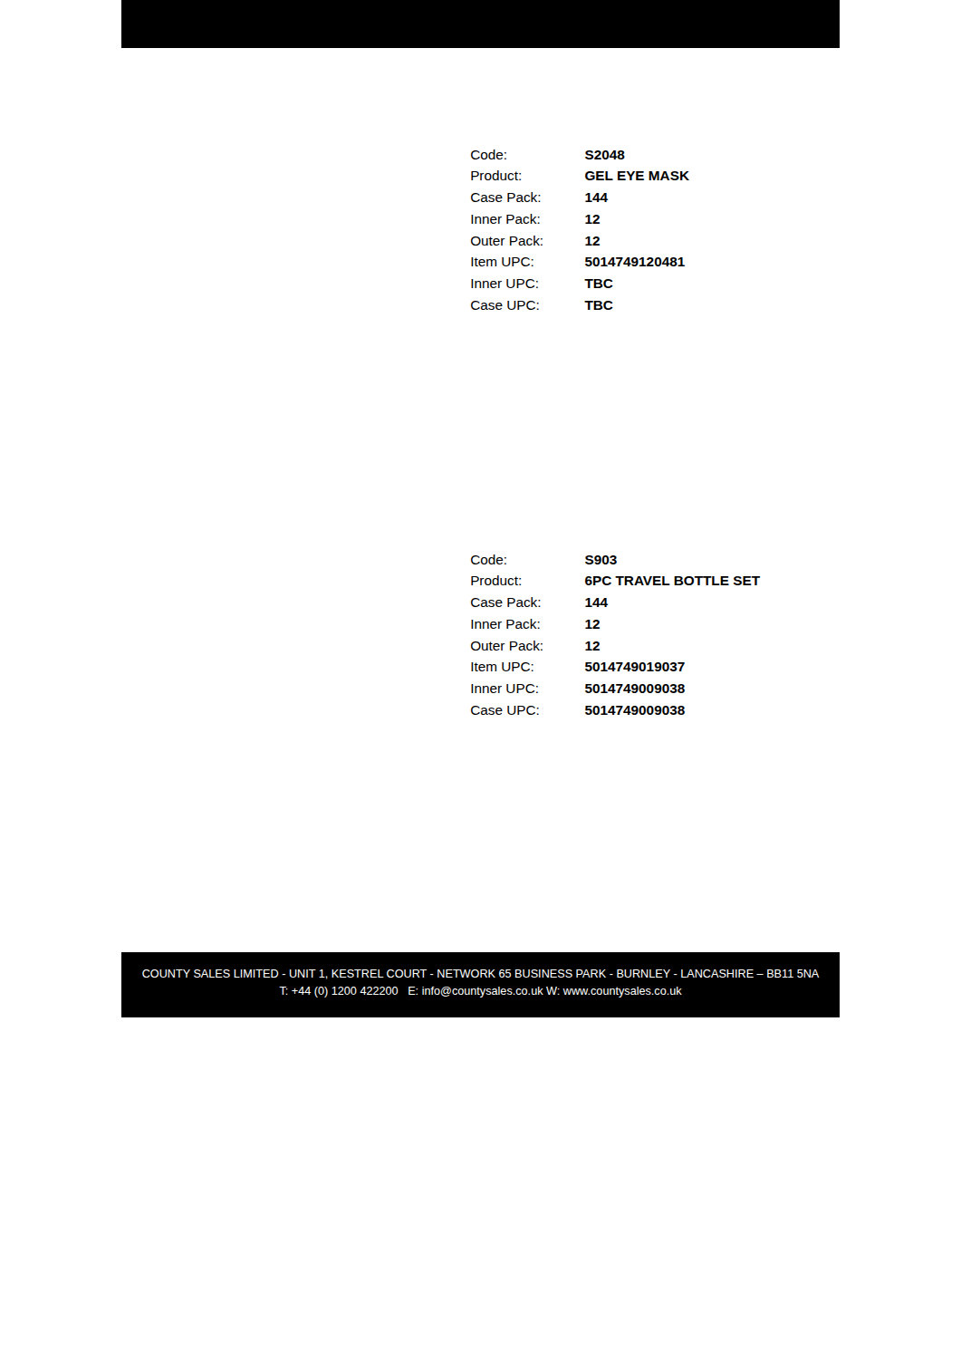| Code: | S2048 |
| Product: | GEL EYE MASK |
| Case Pack: | 144 |
| Inner Pack: | 12 |
| Outer Pack: | 12 |
| Item UPC: | 5014749120481 |
| Inner UPC: | TBC |
| Case UPC: | TBC |
| Code: | S903 |
| Product: | 6PC TRAVEL BOTTLE SET |
| Case Pack: | 144 |
| Inner Pack: | 12 |
| Outer Pack: | 12 |
| Item UPC: | 5014749019037 |
| Inner UPC: | 5014749009038 |
| Case UPC: | 5014749009038 |
COUNTY SALES LIMITED - UNIT 1, KESTREL COURT - NETWORK 65 BUSINESS PARK - BURNLEY - LANCASHIRE – BB11 5NA
T: +44 (0) 1200 422200 E: info@countysales.co.uk W: www.countysales.co.uk